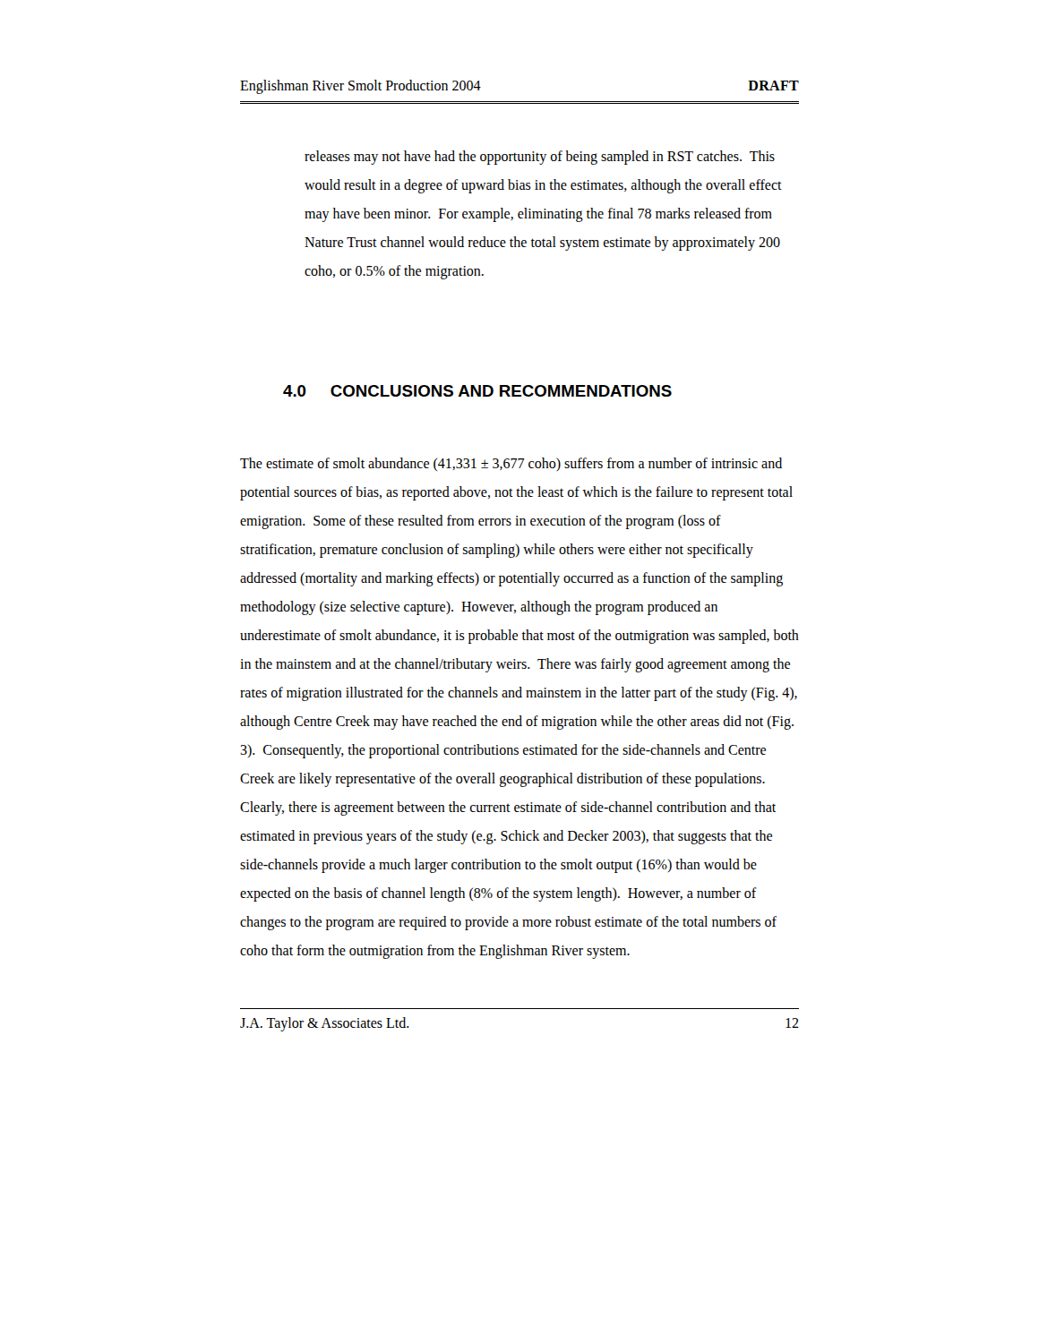Englishman River Smolt Production 2004 DRAFT
releases may not have had the opportunity of being sampled in RST catches. This would result in a degree of upward bias in the estimates, although the overall effect may have been minor. For example, eliminating the final 78 marks released from Nature Trust channel would reduce the total system estimate by approximately 200 coho, or 0.5% of the migration.
4.0 CONCLUSIONS AND RECOMMENDATIONS
The estimate of smolt abundance (41,331 ± 3,677 coho) suffers from a number of intrinsic and potential sources of bias, as reported above, not the least of which is the failure to represent total emigration. Some of these resulted from errors in execution of the program (loss of stratification, premature conclusion of sampling) while others were either not specifically addressed (mortality and marking effects) or potentially occurred as a function of the sampling methodology (size selective capture). However, although the program produced an underestimate of smolt abundance, it is probable that most of the outmigration was sampled, both in the mainstem and at the channel/tributary weirs. There was fairly good agreement among the rates of migration illustrated for the channels and mainstem in the latter part of the study (Fig. 4), although Centre Creek may have reached the end of migration while the other areas did not (Fig. 3). Consequently, the proportional contributions estimated for the side-channels and Centre Creek are likely representative of the overall geographical distribution of these populations. Clearly, there is agreement between the current estimate of side-channel contribution and that estimated in previous years of the study (e.g. Schick and Decker 2003), that suggests that the side-channels provide a much larger contribution to the smolt output (16%) than would be expected on the basis of channel length (8% of the system length). However, a number of changes to the program are required to provide a more robust estimate of the total numbers of coho that form the outmigration from the Englishman River system.
J.A. Taylor & Associates Ltd. 12